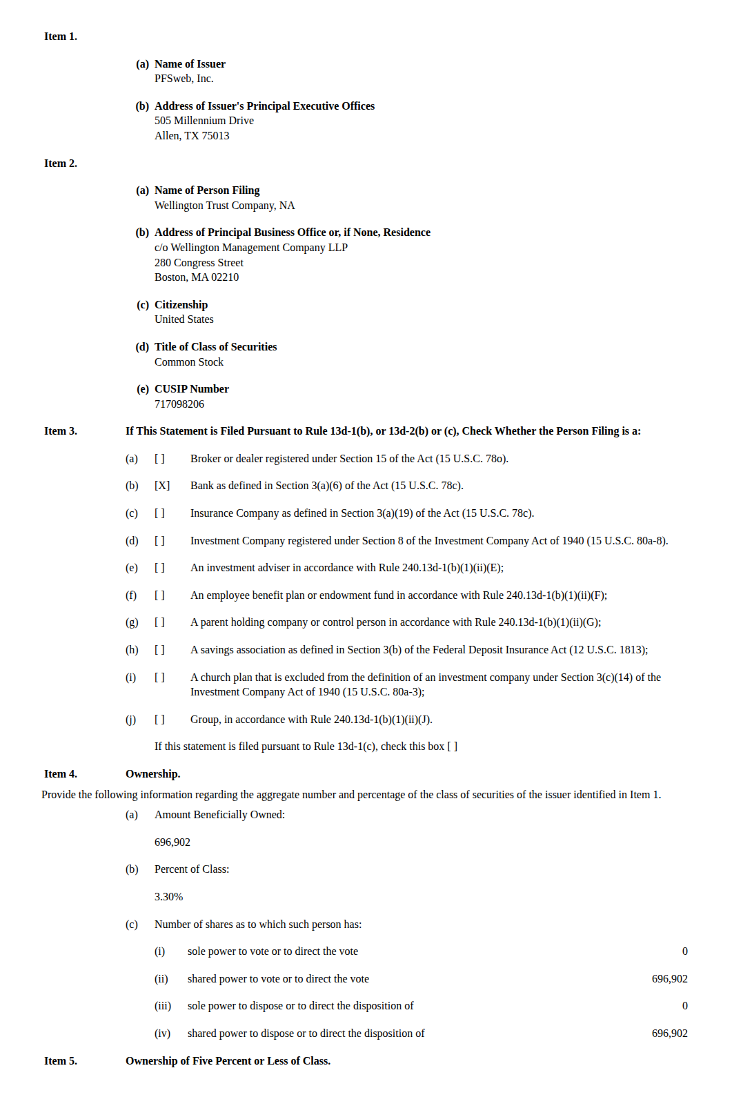| Item 1. | |
| | (a) | Name of Issuer PFSweb, Inc. |
| | (b) | Address of Issuer's Principal Executive Offices 505 Millennium Drive Allen, TX 75013 |
| Item 2. | |
| | (a) | Name of Person Filing Wellington Trust Company, NA |
| | (b) | Address of Principal Business Office or, if None, Residence c/o Wellington Management Company LLP 280 Congress Street Boston, MA 02210 |
| | (c) | Citizenship United States |
| | (d) | Title of Class of Securities Common Stock |
| | (e) | CUSIP Number 717098206 |
| Item 3. | If This Statement is Filed Pursuant to Rule 13d-1(b), or 13d-2(b) or (c), Check Whether the Person Filing is a: |
| | (a) | [ ] | Broker or dealer registered under Section 15 of the Act (15 U.S.C. 78o). |
| | (b) | [X] | Bank as defined in Section 3(a)(6) of the Act (15 U.S.C. 78c). |
| | (c) | [ ] | Insurance Company as defined in Section 3(a)(19) of the Act (15 U.S.C. 78c). |
| | (d) | [ ] | Investment Company registered under Section 8 of the Investment Company Act of 1940 (15 U.S.C. 80a-8). |
| | (e) | [ ] | An investment adviser in accordance with Rule 240.13d-1(b)(1)(ii)(E); |
| | (f) | [ ] | An employee benefit plan or endowment fund in accordance with Rule 240.13d-1(b)(1)(ii)(F); |
| | (g) | [ ] | A parent holding company or control person in accordance with Rule 240.13d-1(b)(1)(ii)(G); |
| | (h) | [ ] | A savings association as defined in Section 3(b) of the Federal Deposit Insurance Act (12 U.S.C. 1813); |
| | (i) | [ ] | A church plan that is excluded from the definition of an investment company under Section 3(c)(14) of the Investment Company Act of 1940 (15 U.S.C. 80a-3); |
| | (j) | [ ] | Group, in accordance with Rule 240.13d-1(b)(1)(ii)(J). |
| | | If this statement is filed pursuant to Rule 13d-1(c), check this box [ ] |
| Item 4. | Ownership. |
Provide the following information regarding the aggregate number and percentage of the class of securities of the issuer identified in Item 1.
| | (a) | Amount Beneficially Owned: |
| | | 696,902 |
| | (b) | Percent of Class: |
| | | 3.30% |
| | (c) | Number of shares as to which such person has: |
| | | (i) | sole power to vote or to direct the vote | 0 |
| | | (ii) | shared power to vote or to direct the vote | 696,902 |
| | | (iii) | sole power to dispose or to direct the disposition of | 0 |
| | | (iv) | shared power to dispose or to direct the disposition of | 696,902 |
| Item 5. | Ownership of Five Percent or Less of Class. |